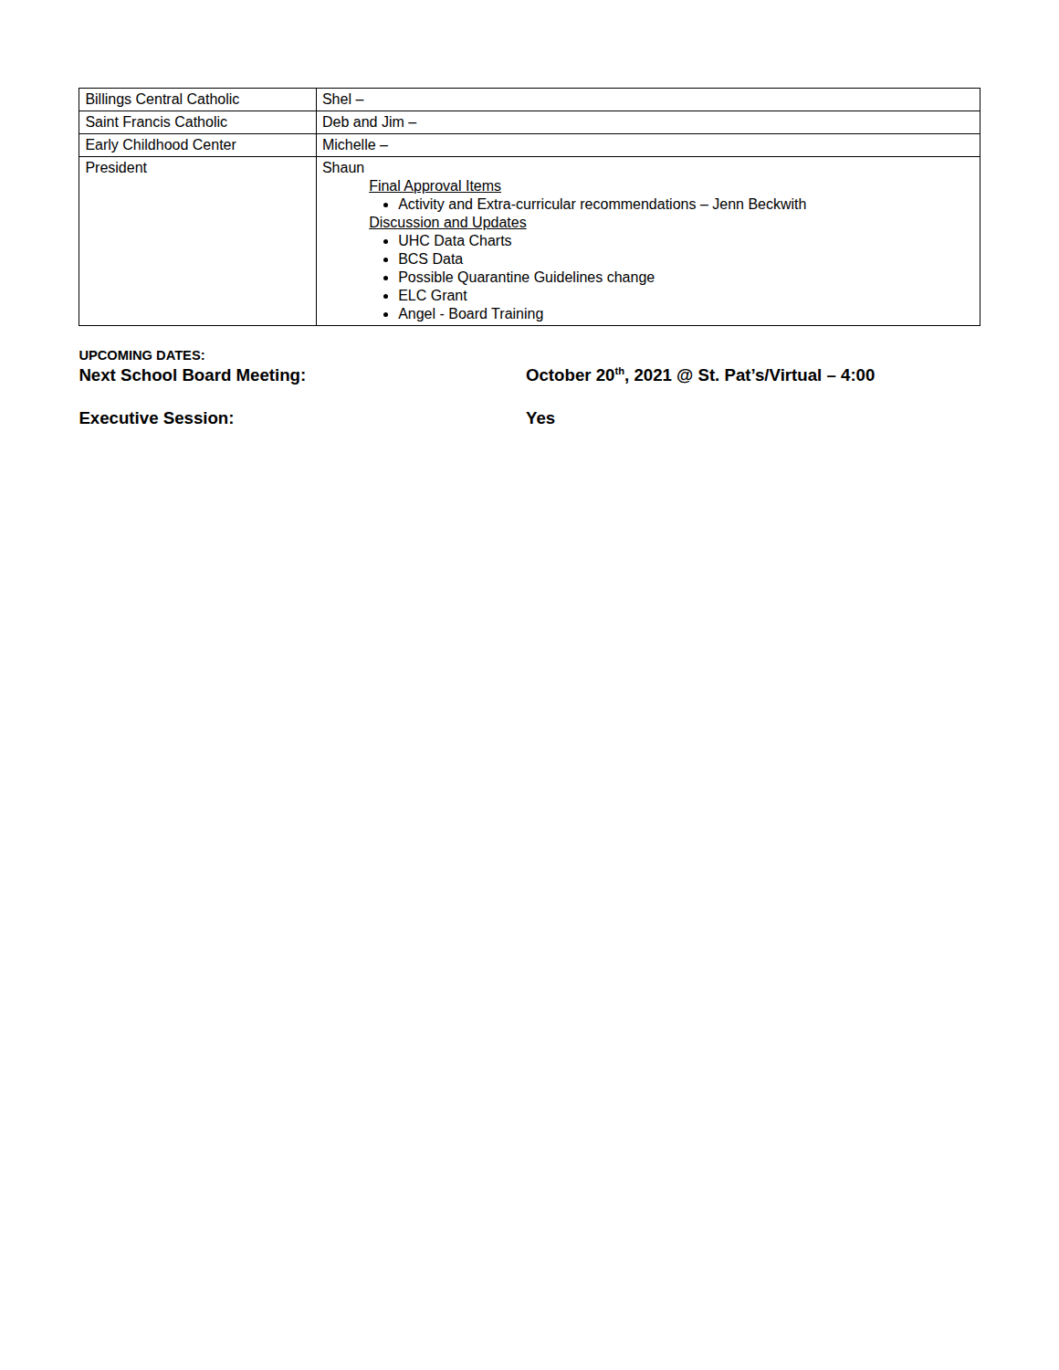| Billings Central Catholic | Shel – |
| Saint Francis Catholic | Deb and Jim – |
| Early Childhood Center | Michelle – |
| President | Shaun Final Approval Items Activity and Extra-curricular recommendations – Jenn Beckwith Discussion and Updates UHC Data Charts BCS Data Possible Quarantine Guidelines change ELC Grant Angel - Board Training |
UPCOMING DATES:
| Next School Board Meeting: | October 20 th , 2021 @ St. Pat’s/Virtual – 4:00 |
| Executive Session: | Yes |